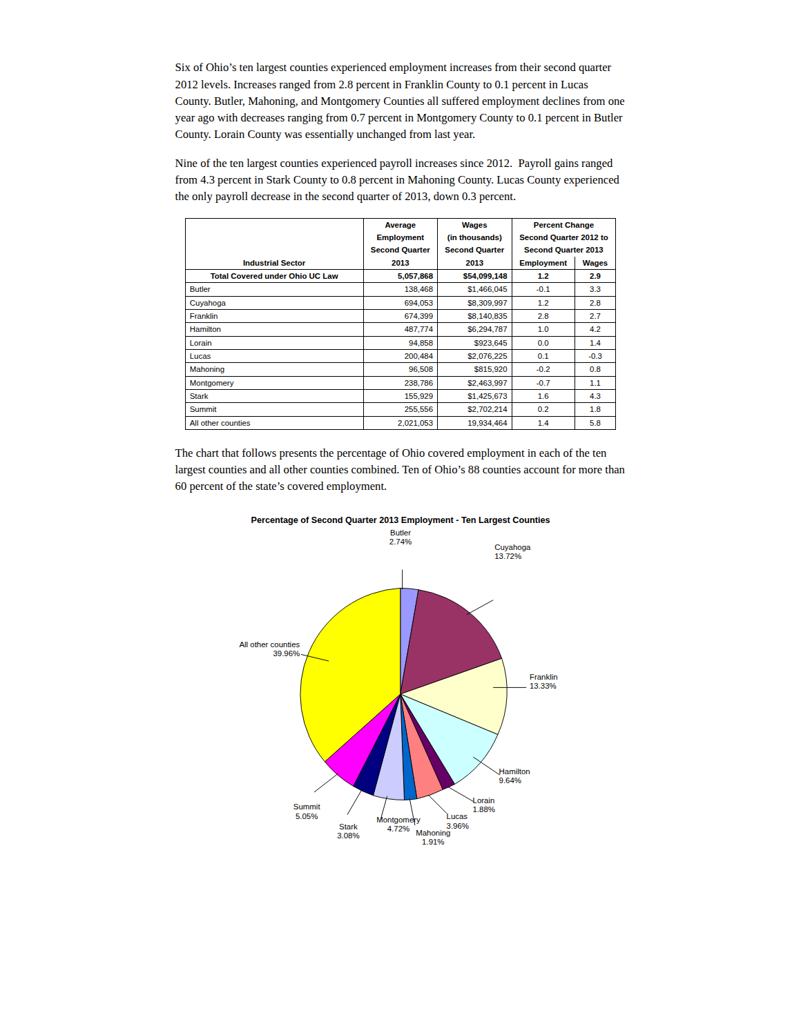Six of Ohio’s ten largest counties experienced employment increases from their second quarter 2012 levels. Increases ranged from 2.8 percent in Franklin County to 0.1 percent in Lucas County. Butler, Mahoning, and Montgomery Counties all suffered employment declines from one year ago with decreases ranging from 0.7 percent in Montgomery County to 0.1 percent in Butler County. Lorain County was essentially unchanged from last year.
Nine of the ten largest counties experienced payroll increases since 2012. Payroll gains ranged from 4.3 percent in Stark County to 0.8 percent in Mahoning County. Lucas County experienced the only payroll decrease in the second quarter of 2013, down 0.3 percent.
| | Average | Wages | Percent Change |
| --- | --- | --- | --- |
| | Employment | (in thousands) | Second Quarter 2012 to |
| | Second Quarter | Second Quarter | Second Quarter 2013 |
| Industrial Sector | 2013 | 2013 | Employment | Wages |
| Total Covered under Ohio UC Law | 5,057,868 | $54,099,148 | 1.2 | 2.9 |
| Butler | 138,468 | $1,466,045 | -0.1 | 3.3 |
| Cuyahoga | 694,053 | $8,309,997 | 1.2 | 2.8 |
| Franklin | 674,399 | $8,140,835 | 2.8 | 2.7 |
| Hamilton | 487,774 | $6,294,787 | 1.0 | 4.2 |
| Lorain | 94,858 | $923,645 | 0.0 | 1.4 |
| Lucas | 200,484 | $2,076,225 | 0.1 | -0.3 |
| Mahoning | 96,508 | $815,920 | -0.2 | 0.8 |
| Montgomery | 238,786 | $2,463,997 | -0.7 | 1.1 |
| Stark | 155,929 | $1,425,673 | 1.6 | 4.3 |
| Summit | 255,556 | $2,702,214 | 0.2 | 1.8 |
| All other counties | 2,021,053 | 19,934,464 | 1.4 | 5.8 |
The chart that follows presents the percentage of Ohio covered employment in each of the ten largest counties and all other counties combined. Ten of Ohio’s 88 counties account for more than 60 percent of the state’s covered employment.
Percentage of Second Quarter 2013 Employment - Ten Largest Counties
Butler
2.74%
Cuyahoga
13.72%
Franklin
13.33%
Hamilton
9.64%
Lorain
1.88%
Lucas
3.96%
Mahoning
1.91%
Montgomery
4.72%
Stark
3.08%
Summit
5.05%
All other counties
39.96%